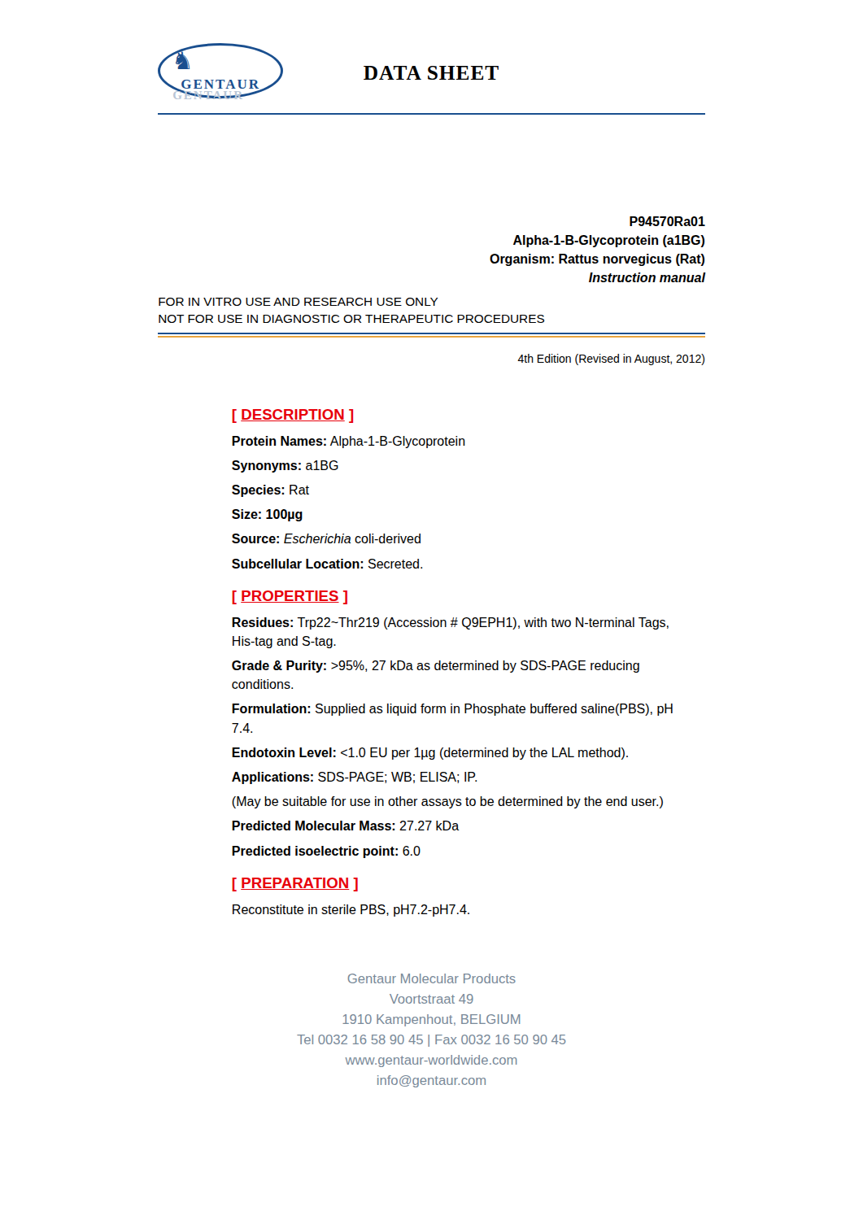♞
GENTAUR
GENTAUR
DATA SHEET
P94570Ra01
Alpha-1-B-Glycoprotein (a1BG)
Organism: Rattus norvegicus (Rat)
Instruction manual
FOR IN VITRO USE AND RESEARCH USE ONLY
NOT FOR USE IN DIAGNOSTIC OR THERAPEUTIC PROCEDURES
4th Edition (Revised in August, 2012)
[ DESCRIPTION ]
Protein Names: Alpha-1-B-Glycoprotein
Synonyms: a1BG
Species: Rat
Size: 100µg
Source: Escherichia coli-derived
Subcellular Location: Secreted.
[ PROPERTIES ]
Residues: Trp22~Thr219 (Accession # Q9EPH1), with two N-terminal Tags, His-tag and S-tag.
Grade & Purity: >95%, 27 kDa as determined by SDS-PAGE reducing conditions.
Formulation: Supplied as liquid form in Phosphate buffered saline(PBS), pH 7.4.
Endotoxin Level: <1.0 EU per 1µg (determined by the LAL method).
Applications: SDS-PAGE; WB; ELISA; IP.
(May be suitable for use in other assays to be determined by the end user.)
Predicted Molecular Mass: 27.27 kDa
Predicted isoelectric point: 6.0
[ PREPARATION ]
Reconstitute in sterile PBS, pH7.2-pH7.4.
Gentaur Molecular Products
Voortstraat 49
1910 Kampenhout, BELGIUM
Tel 0032 16 58 90 45 | Fax 0032 16 50 90 45
www.gentaur-worldwide.com
info@gentaur.com